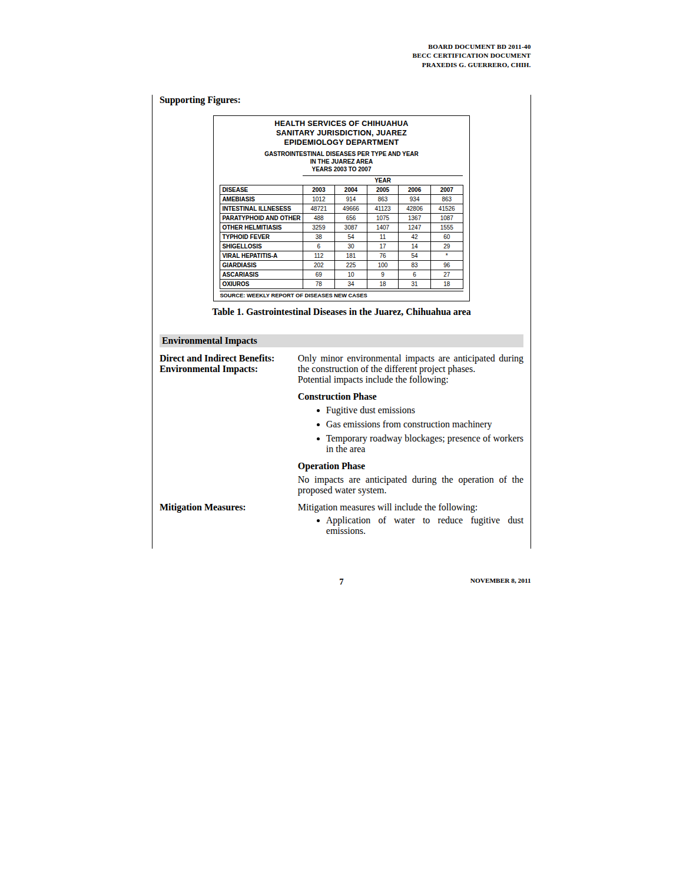BOARD DOCUMENT BD 2011-40
BECC CERTIFICATION DOCUMENT
PRAXEDIS G. GUERRERO, CHIH.
Supporting Figures:
HEALTH SERVICES OF CHIHUAHUA
SANITARY JURISDICTION, JUAREZ
EPIDEMIOLOGY DEPARTMENT
GASTROINTESTINAL DISEASES PER TYPE AND YEAR
IN THE JUAREZ AREA
YEARS 2003 TO 2007
| | YEAR |
| --- | --- |
| DISEASE | 2003 | 2004 | 2005 | 2006 | 2007 |
| AMEBIASIS | 1012 | 914 | 863 | 934 | 863 |
| INTESTINAL ILLNESESS | 48721 | 49666 | 41123 | 42806 | 41526 |
| PARATYPHOID AND OTHER | 488 | 656 | 1075 | 1367 | 1087 |
| OTHER HELMITIASIS | 3259 | 3087 | 1407 | 1247 | 1555 |
| TYPHOID FEVER | 38 | 54 | 11 | 42 | 60 |
| SHIGELLOSIS | 6 | 30 | 17 | 14 | 29 |
| VIRAL HEPATITIS-A | 112 | 181 | 76 | 54 | * |
| GIARDIASIS | 202 | 225 | 100 | 83 | 96 |
| ASCARIASIS | 69 | 10 | 9 | 6 | 27 |
| OXIUROS | 78 | 34 | 18 | 31 | 18 |
SOURCE: WEEKLY REPORT OF DISEASES NEW CASES
Table 1. Gastrointestinal Diseases in the Juarez, Chihuahua area
Environmental Impacts
| Direct and Indirect Benefits: Environmental Impacts: | Only minor environmental impacts are anticipated during the construction of the different project phases. Potential impacts include the following: Construction Phase Fugitive dust emissions Gas emissions from construction machinery Temporary roadway blockages; presence of workers in the area Operation Phase No impacts are anticipated during the operation of the proposed water system. |
| Mitigation Measures: | Mitigation measures will include the following: Application of water to reduce fugitive dust emissions. |
7
NOVEMBER 8, 2011